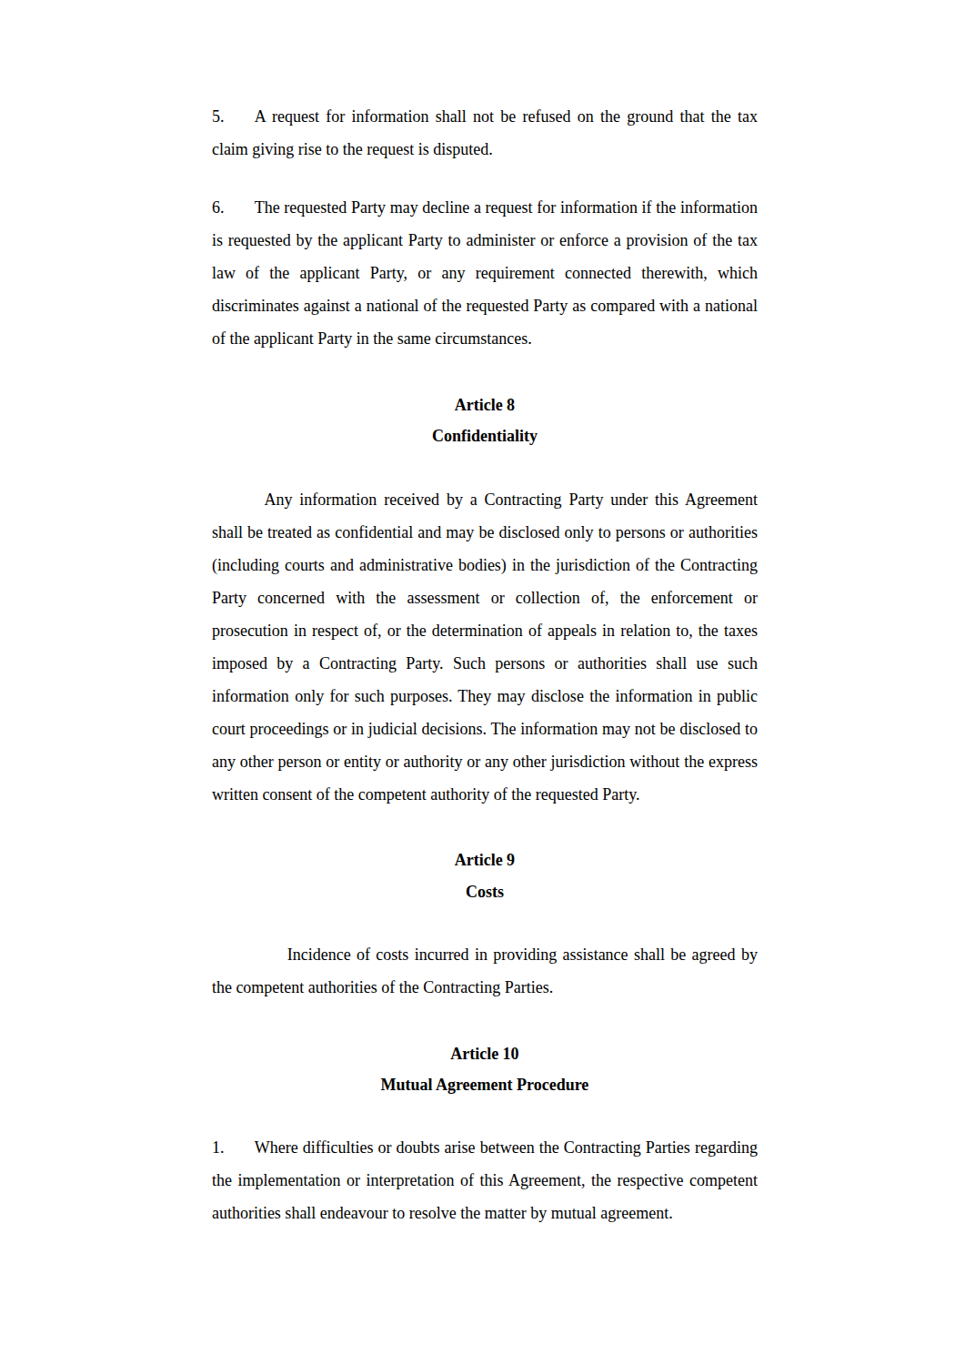5. A request for information shall not be refused on the ground that the tax claim giving rise to the request is disputed.
6. The requested Party may decline a request for information if the information is requested by the applicant Party to administer or enforce a provision of the tax law of the applicant Party, or any requirement connected therewith, which discriminates against a national of the requested Party as compared with a national of the applicant Party in the same circumstances.
Article 8
Confidentiality
Any information received by a Contracting Party under this Agreement shall be treated as confidential and may be disclosed only to persons or authorities (including courts and administrative bodies) in the jurisdiction of the Contracting Party concerned with the assessment or collection of, the enforcement or prosecution in respect of, or the determination of appeals in relation to, the taxes imposed by a Contracting Party. Such persons or authorities shall use such information only for such purposes. They may disclose the information in public court proceedings or in judicial decisions. The information may not be disclosed to any other person or entity or authority or any other jurisdiction without the express written consent of the competent authority of the requested Party.
Article 9
Costs
Incidence of costs incurred in providing assistance shall be agreed by the competent authorities of the Contracting Parties.
Article 10
Mutual Agreement Procedure
1. Where difficulties or doubts arise between the Contracting Parties regarding the implementation or interpretation of this Agreement, the respective competent authorities shall endeavour to resolve the matter by mutual agreement.